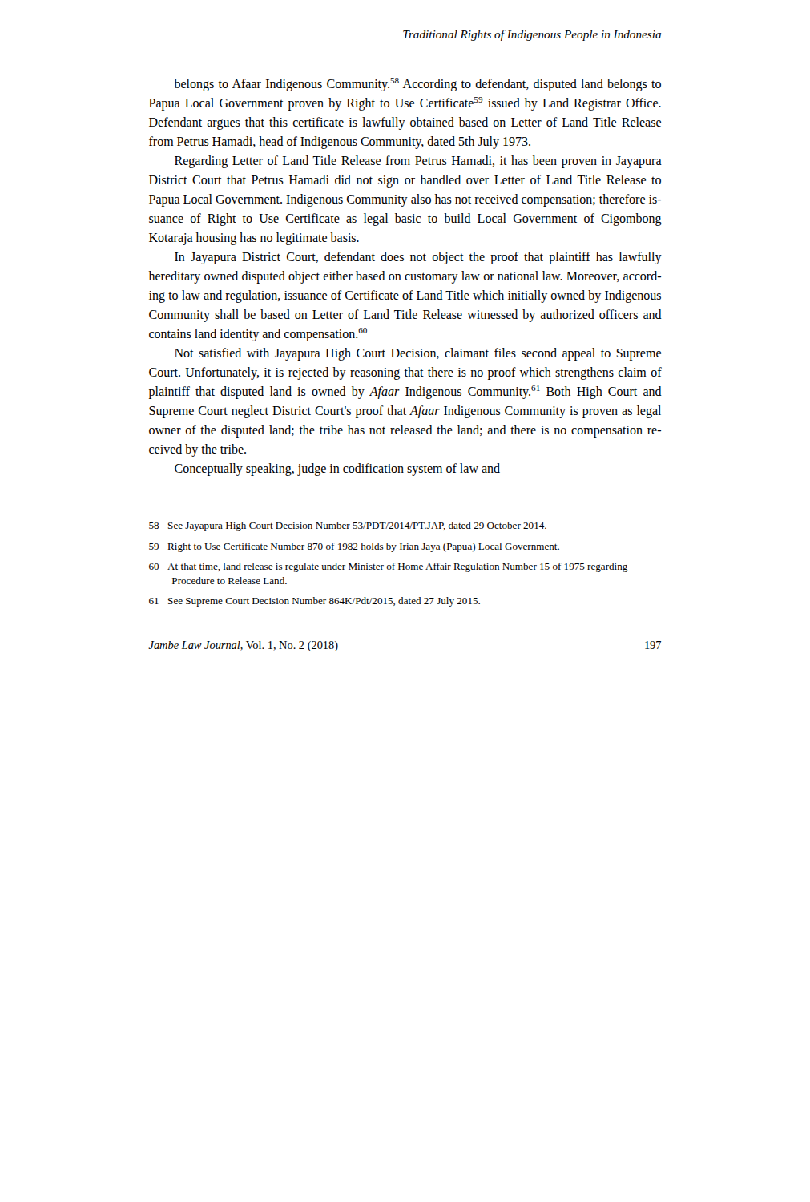Traditional Rights of Indigenous People in Indonesia
belongs to Afaar Indigenous Community.58 According to defendant, disputed land belongs to Papua Local Government proven by Right to Use Certificate59 issued by Land Registrar Office. Defendant argues that this certificate is lawfully obtained based on Letter of Land Title Release from Petrus Hamadi, head of Indigenous Community, dated 5th July 1973.
Regarding Letter of Land Title Release from Petrus Hamadi, it has been proven in Jayapura District Court that Petrus Hamadi did not sign or handled over Letter of Land Title Release to Papua Local Government. Indigenous Community also has not received compensation; therefore issuance of Right to Use Certificate as legal basic to build Local Government of Cigombong Kotaraja housing has no legitimate basis.
In Jayapura District Court, defendant does not object the proof that plaintiff has lawfully hereditary owned disputed object either based on customary law or national law. Moreover, according to law and regulation, issuance of Certificate of Land Title which initially owned by Indigenous Community shall be based on Letter of Land Title Release witnessed by authorized officers and contains land identity and compensation.60
Not satisfied with Jayapura High Court Decision, claimant files second appeal to Supreme Court. Unfortunately, it is rejected by reasoning that there is no proof which strengthens claim of plaintiff that disputed land is owned by Afaar Indigenous Community.61 Both High Court and Supreme Court neglect District Court's proof that Afaar Indigenous Community is proven as legal owner of the disputed land; the tribe has not released the land; and there is no compensation received by the tribe.
Conceptually speaking, judge in codification system of law and
58 See Jayapura High Court Decision Number 53/PDT/2014/PT.JAP, dated 29 October 2014.
59 Right to Use Certificate Number 870 of 1982 holds by Irian Jaya (Papua) Local Government.
60 At that time, land release is regulate under Minister of Home Affair Regulation Number 15 of 1975 regarding Procedure to Release Land.
61 See Supreme Court Decision Number 864K/Pdt/2015, dated 27 July 2015.
Jambe Law Journal, Vol. 1, No. 2 (2018) 197